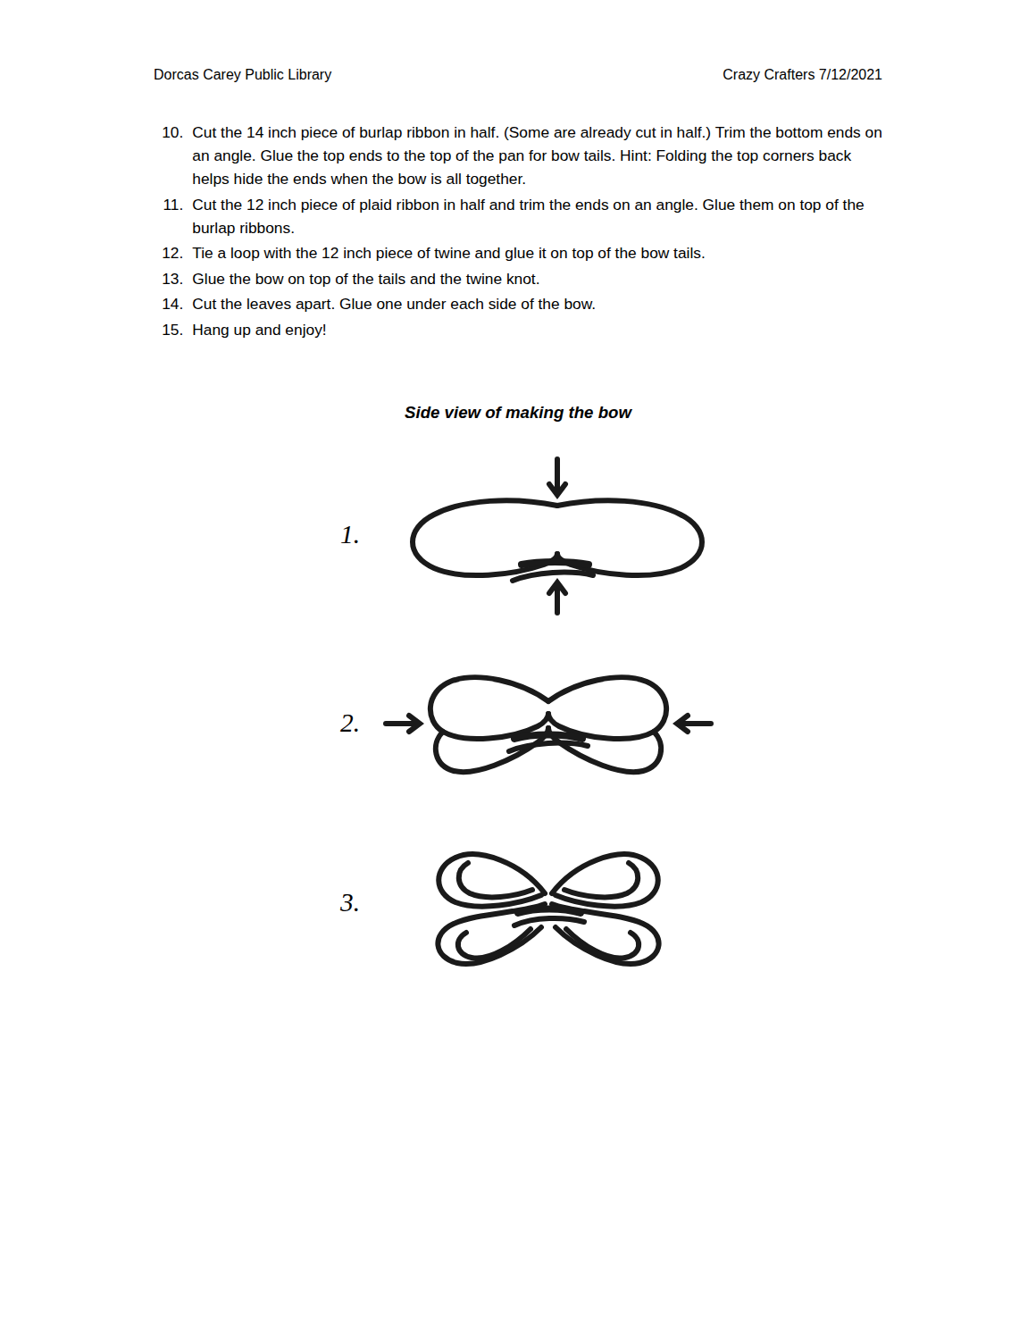Dorcas Carey Public Library Crazy Crafters 7/12/2021
Cut the 14 inch piece of burlap ribbon in half. (Some are already cut in half.) Trim the bottom ends on an angle. Glue the top ends to the top of the pan for bow tails. Hint: Folding the top corners back helps hide the ends when the bow is all together.
Cut the 12 inch piece of plaid ribbon in half and trim the ends on an angle. Glue them on top of the burlap ribbons.
Tie a loop with the 12 inch piece of twine and glue it on top of the bow tails.
Glue the bow on top of the tails and the twine knot.
Cut the leaves apart. Glue one under each side of the bow.
Hang up and enjoy!
Side view of making the bow
1.
2.
3.